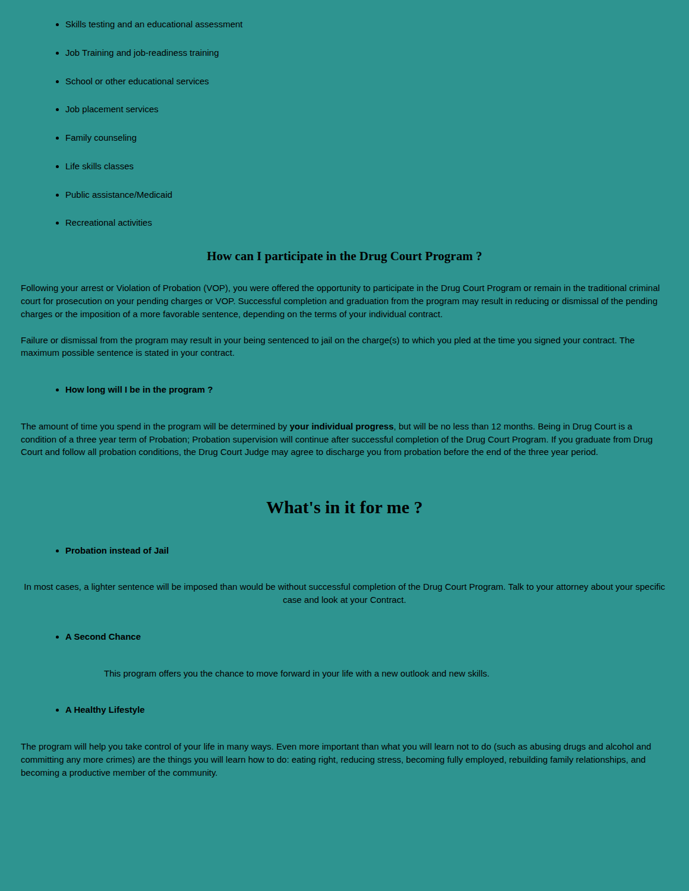Skills testing and an educational assessment
Job Training and job-readiness training
School or other educational services
Job placement services
Family counseling
Life skills classes
Public assistance/Medicaid
Recreational activities
How can I participate in the Drug Court Program ?
Following your arrest or Violation of Probation (VOP), you were offered the opportunity to participate in the Drug Court Program or remain in the traditional criminal court for prosecution on your pending charges or VOP. Successful completion and graduation from the program may result in reducing or dismissal of the pending charges or the imposition of a more favorable sentence, depending on the terms of your individual contract.
Failure or dismissal from the program may result in your being sentenced to jail on the charge(s) to which you pled at the time you signed your contract. The maximum possible sentence is stated in your contract.
How long will I be in the program ?
The amount of time you spend in the program will be determined by your individual progress, but will be no less than 12 months. Being in Drug Court is a condition of a three year term of Probation; Probation supervision will continue after successful completion of the Drug Court Program. If you graduate from Drug Court and follow all probation conditions, the Drug Court Judge may agree to discharge you from probation before the end of the three year period.
What's in it for me ?
Probation instead of Jail
In most cases, a lighter sentence will be imposed than would be without successful completion of the Drug Court Program. Talk to your attorney about your specific case and look at your Contract.
A Second Chance
This program offers you the chance to move forward in your life with a new outlook and new skills.
A Healthy Lifestyle
The program will help you take control of your life in many ways. Even more important than what you will learn not to do (such as abusing drugs and alcohol and committing any more crimes) are the things you will learn how to do: eating right, reducing stress, becoming fully employed, rebuilding family relationships, and becoming a productive member of the community.